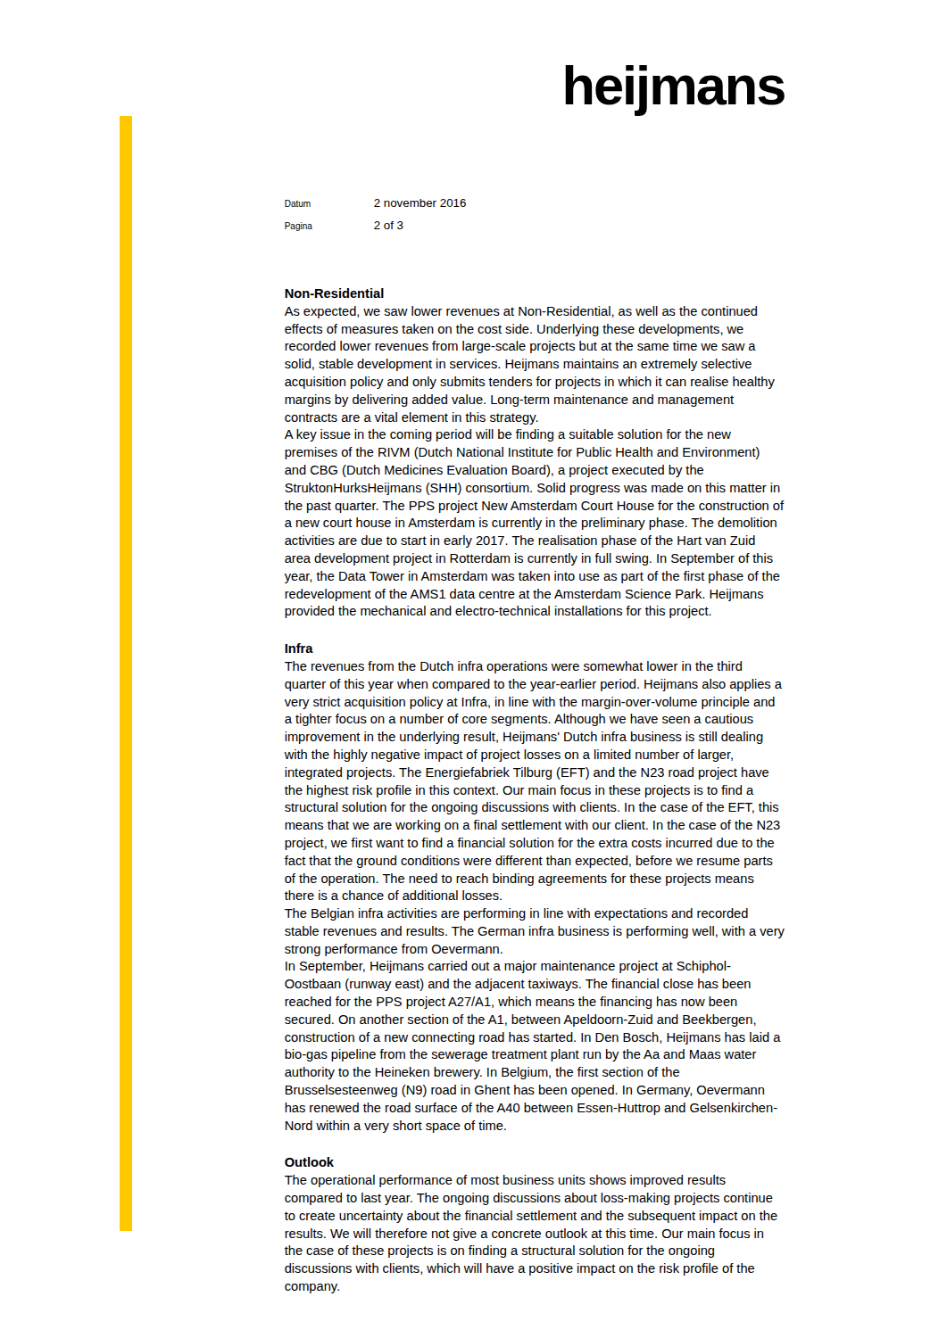heijmans
Datum 2 november 2016
Pagina 2 of 3
Non-Residential
As expected, we saw lower revenues at Non-Residential, as well as the continued effects of measures taken on the cost side. Underlying these developments, we recorded lower revenues from large-scale projects but at the same time we saw a solid, stable development in services. Heijmans maintains an extremely selective acquisition policy and only submits tenders for projects in which it can realise healthy margins by delivering added value. Long-term maintenance and management contracts are a vital element in this strategy.
A key issue in the coming period will be finding a suitable solution for the new premises of the RIVM (Dutch National Institute for Public Health and Environment) and CBG (Dutch Medicines Evaluation Board), a project executed by the StruktonHurksHeijmans (SHH) consortium. Solid progress was made on this matter in the past quarter. The PPS project New Amsterdam Court House for the construction of a new court house in Amsterdam is currently in the preliminary phase. The demolition activities are due to start in early 2017. The realisation phase of the Hart van Zuid area development project in Rotterdam is currently in full swing. In September of this year, the Data Tower in Amsterdam was taken into use as part of the first phase of the redevelopment of the AMS1 data centre at the Amsterdam Science Park. Heijmans provided the mechanical and electro-technical installations for this project.
Infra
The revenues from the Dutch infra operations were somewhat lower in the third quarter of this year when compared to the year-earlier period. Heijmans also applies a very strict acquisition policy at Infra, in line with the margin-over-volume principle and a tighter focus on a number of core segments. Although we have seen a cautious improvement in the underlying result, Heijmans' Dutch infra business is still dealing with the highly negative impact of project losses on a limited number of larger, integrated projects. The Energiefabriek Tilburg (EFT) and the N23 road project have the highest risk profile in this context. Our main focus in these projects is to find a structural solution for the ongoing discussions with clients. In the case of the EFT, this means that we are working on a final settlement with our client. In the case of the N23 project, we first want to find a financial solution for the extra costs incurred due to the fact that the ground conditions were different than expected, before we resume parts of the operation. The need to reach binding agreements for these projects means there is a chance of additional losses.
The Belgian infra activities are performing in line with expectations and recorded stable revenues and results. The German infra business is performing well, with a very strong performance from Oevermann.
In September, Heijmans carried out a major maintenance project at Schiphol-Oostbaan (runway east) and the adjacent taxiways. The financial close has been reached for the PPS project A27/A1, which means the financing has now been secured. On another section of the A1, between Apeldoorn-Zuid and Beekbergen, construction of a new connecting road has started. In Den Bosch, Heijmans has laid a bio-gas pipeline from the sewerage treatment plant run by the Aa and Maas water authority to the Heineken brewery. In Belgium, the first section of the Brusselsesteenweg (N9) road in Ghent has been opened. In Germany, Oevermann has renewed the road surface of the A40 between Essen-Huttrop and Gelsenkirchen-Nord within a very short space of time.
Outlook
The operational performance of most business units shows improved results compared to last year. The ongoing discussions about loss-making projects continue to create uncertainty about the financial settlement and the subsequent impact on the results. We will therefore not give a concrete outlook at this time. Our main focus in the case of these projects is on finding a structural solution for the ongoing discussions with clients, which will have a positive impact on the risk profile of the company.